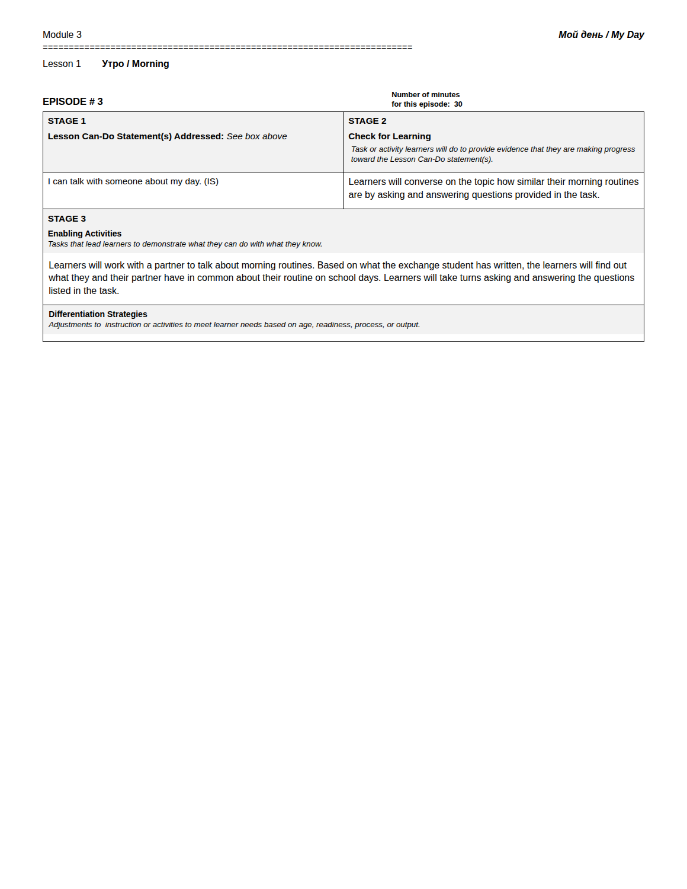Module 3
Мой день / My Day
=======================================================================
Lesson 1
Утро / Morning
EPISODE # 3
Number of minutes
for this episode: 30
| STAGE 1 Lesson Can-Do Statement(s) Addressed: See box above | STAGE 2 Check for Learning Task or activity learners will do to provide evidence that they are making progress toward the Lesson Can-Do statement(s). |
| I can talk with someone about my day. (IS) | Learners will converse on the topic how similar their morning routines are by asking and answering questions provided in the task. |
| STAGE 3 Enabling Activities Tasks that lead learners to demonstrate what they can do with what they know. Learners will work with a partner to talk about morning routines. Based on what the exchange student has written, the learners will find out what they and their partner have in common about their routine on school days. Learners will take turns asking and answering the questions listed in the task. |
| Differentiation Strategies Adjustments to instruction or activities to meet learner needs based on age, readiness, process, or output. |